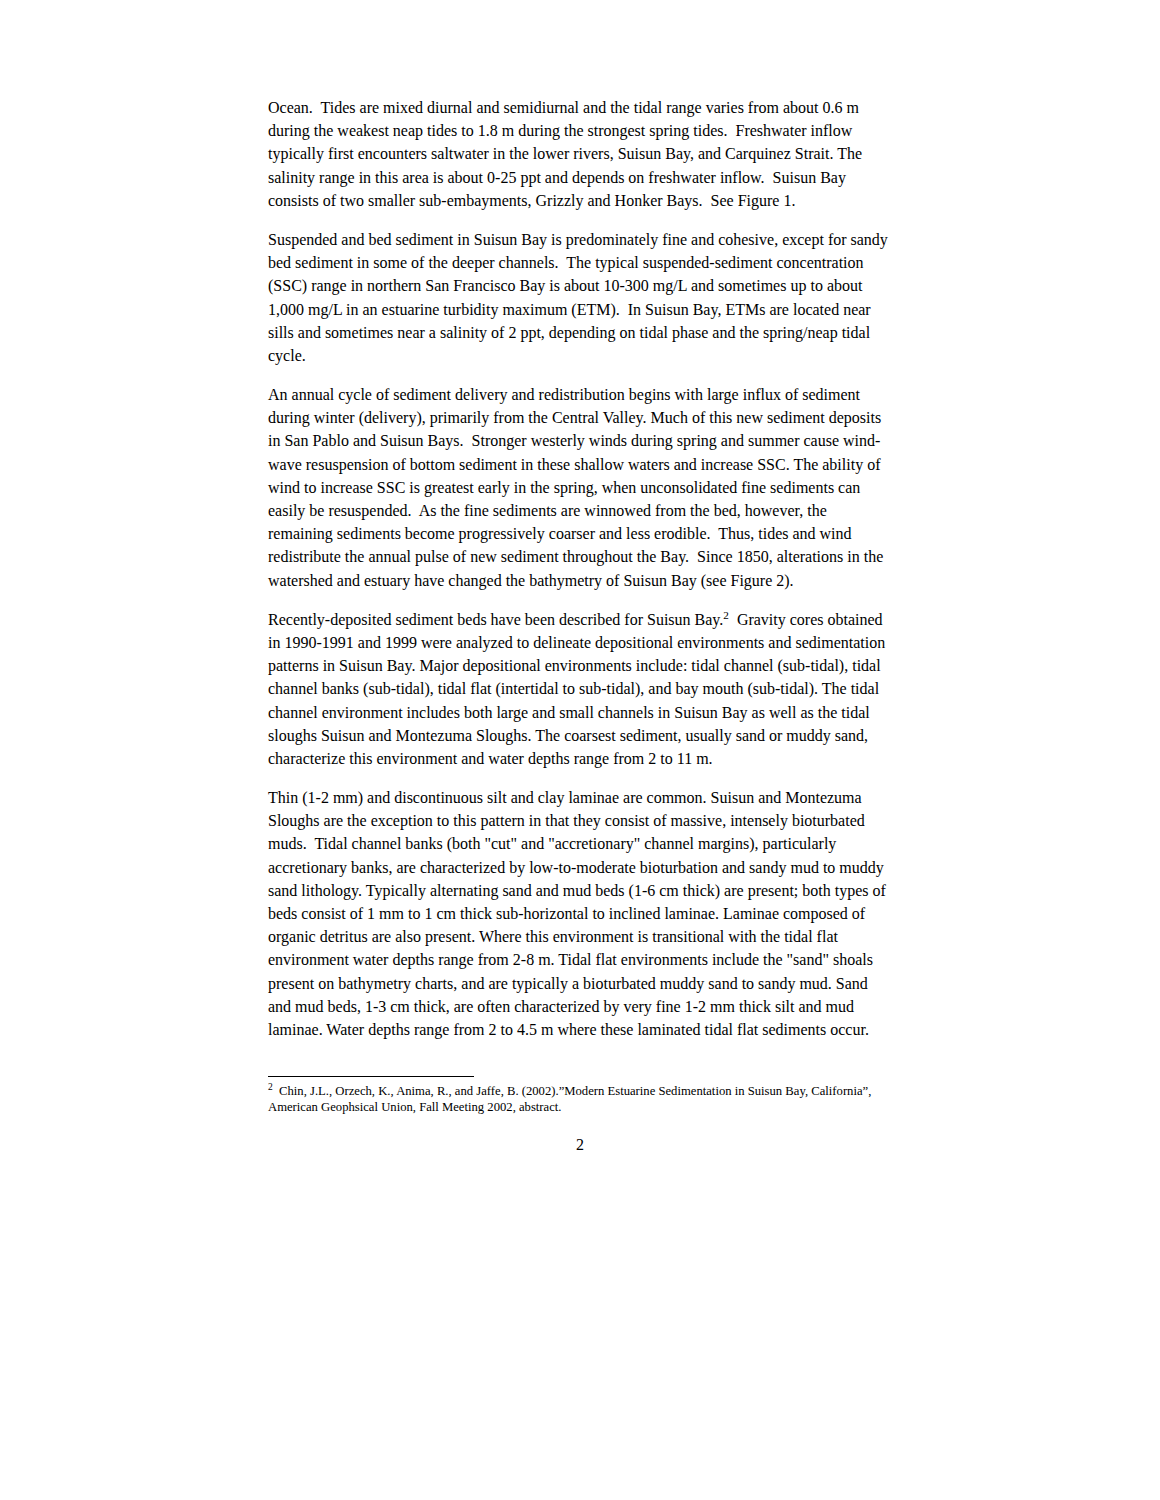Ocean. Tides are mixed diurnal and semidiurnal and the tidal range varies from about 0.6 m during the weakest neap tides to 1.8 m during the strongest spring tides. Freshwater inflow typically first encounters saltwater in the lower rivers, Suisun Bay, and Carquinez Strait. The salinity range in this area is about 0-25 ppt and depends on freshwater inflow. Suisun Bay consists of two smaller sub-embayments, Grizzly and Honker Bays. See Figure 1.
Suspended and bed sediment in Suisun Bay is predominately fine and cohesive, except for sandy bed sediment in some of the deeper channels. The typical suspended-sediment concentration (SSC) range in northern San Francisco Bay is about 10-300 mg/L and sometimes up to about 1,000 mg/L in an estuarine turbidity maximum (ETM). In Suisun Bay, ETMs are located near sills and sometimes near a salinity of 2 ppt, depending on tidal phase and the spring/neap tidal cycle.
An annual cycle of sediment delivery and redistribution begins with large influx of sediment during winter (delivery), primarily from the Central Valley. Much of this new sediment deposits in San Pablo and Suisun Bays. Stronger westerly winds during spring and summer cause wind-wave resuspension of bottom sediment in these shallow waters and increase SSC. The ability of wind to increase SSC is greatest early in the spring, when unconsolidated fine sediments can easily be resuspended. As the fine sediments are winnowed from the bed, however, the remaining sediments become progressively coarser and less erodible. Thus, tides and wind redistribute the annual pulse of new sediment throughout the Bay. Since 1850, alterations in the watershed and estuary have changed the bathymetry of Suisun Bay (see Figure 2).
Recently-deposited sediment beds have been described for Suisun Bay.2 Gravity cores obtained in 1990-1991 and 1999 were analyzed to delineate depositional environments and sedimentation patterns in Suisun Bay. Major depositional environments include: tidal channel (sub-tidal), tidal channel banks (sub-tidal), tidal flat (intertidal to sub-tidal), and bay mouth (sub-tidal). The tidal channel environment includes both large and small channels in Suisun Bay as well as the tidal sloughs Suisun and Montezuma Sloughs. The coarsest sediment, usually sand or muddy sand, characterize this environment and water depths range from 2 to 11 m.
Thin (1-2 mm) and discontinuous silt and clay laminae are common. Suisun and Montezuma Sloughs are the exception to this pattern in that they consist of massive, intensely bioturbated muds. Tidal channel banks (both "cut" and "accretionary" channel margins), particularly accretionary banks, are characterized by low-to-moderate bioturbation and sandy mud to muddy sand lithology. Typically alternating sand and mud beds (1-6 cm thick) are present; both types of beds consist of 1 mm to 1 cm thick sub-horizontal to inclined laminae. Laminae composed of organic detritus are also present. Where this environment is transitional with the tidal flat environment water depths range from 2-8 m. Tidal flat environments include the "sand" shoals present on bathymetry charts, and are typically a bioturbated muddy sand to sandy mud. Sand and mud beds, 1-3 cm thick, are often characterized by very fine 1-2 mm thick silt and mud laminae. Water depths range from 2 to 4.5 m where these laminated tidal flat sediments occur.
2 Chin, J.L., Orzech, K., Anima, R., and Jaffe, B. (2002).”Modern Estuarine Sedimentation in Suisun Bay, California”, American Geophsical Union, Fall Meeting 2002, abstract.
2